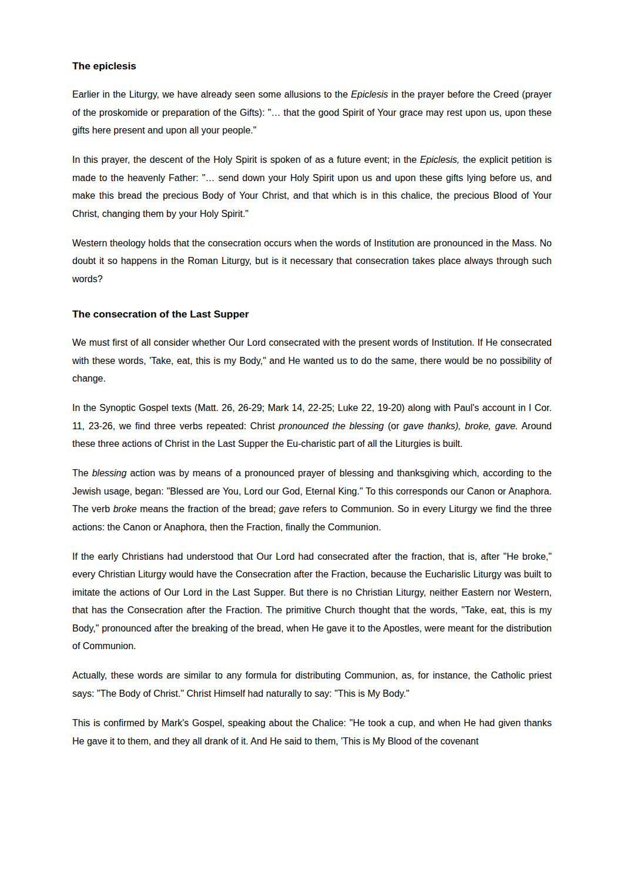The epiclesis
Earlier in the Liturgy, we have already seen some allusions to the Epiclesis in the prayer before the Creed (prayer of the proskomide or preparation of the Gifts): "… that the good Spirit of Your grace may rest upon us, upon these gifts here present and upon all your people."
In this prayer, the descent of the Holy Spirit is spoken of as a future event; in the Epiclesis, the explicit petition is made to the heavenly Father: "… send down your Holy Spirit upon us and upon these gifts lying before us, and make this bread the precious Body of Your Christ, and that which is in this chalice, the precious Blood of Your Christ, changing them by your Holy Spirit."
Western theology holds that the consecration occurs when the words of Institution are pronounced in the Mass. No doubt it so happens in the Roman Liturgy, but is it necessary that consecration takes place always through such words?
The consecration of the Last Supper
We must first of all consider whether Our Lord consecrated with the present words of Institution. If He consecrated with these words, 'Take, eat, this is my Body," and He wanted us to do the same, there would be no possibility of change.
In the Synoptic Gospel texts (Matt. 26, 26-29; Mark 14, 22-25; Luke 22, 19-20) along with Paul's account in I Cor. 11, 23-26, we find three verbs repeated: Christ pronounced the blessing (or gave thanks), broke, gave. Around these three actions of Christ in the Last Supper the Eu-charistic part of all the Liturgies is built.
The blessing action was by means of a pronounced prayer of blessing and thanksgiving which, according to the Jewish usage, began: "Blessed are You, Lord our God, Eternal King." To this corresponds our Canon or Anaphora. The verb broke means the fraction of the bread; gave refers to Communion. So in every Liturgy we find the three actions: the Canon or Anaphora, then the Fraction, finally the Communion.
If the early Christians had understood that Our Lord had consecrated after the fraction, that is, after "He broke," every Christian Liturgy would have the Consecration after the Fraction, because the Eucharislic Liturgy was built to imitate the actions of Our Lord in the Last Supper. But there is no Christian Liturgy, neither Eastern nor Western, that has the Consecration after the Fraction. The primitive Church thought that the words, "Take, eat, this is my Body," pronounced after the breaking of the bread, when He gave it to the Apostles, were meant for the distribution of Communion.
Actually, these words are similar to any formula for distributing Communion, as, for instance, the Catholic priest says: "The Body of Christ." Christ Himself had naturally to say: "This is My Body."
This is confirmed by Mark's Gospel, speaking about the Chalice: "He took a cup, and when He had given thanks He gave it to them, and they all drank of it. And He said to them, 'This is My Blood of the covenant